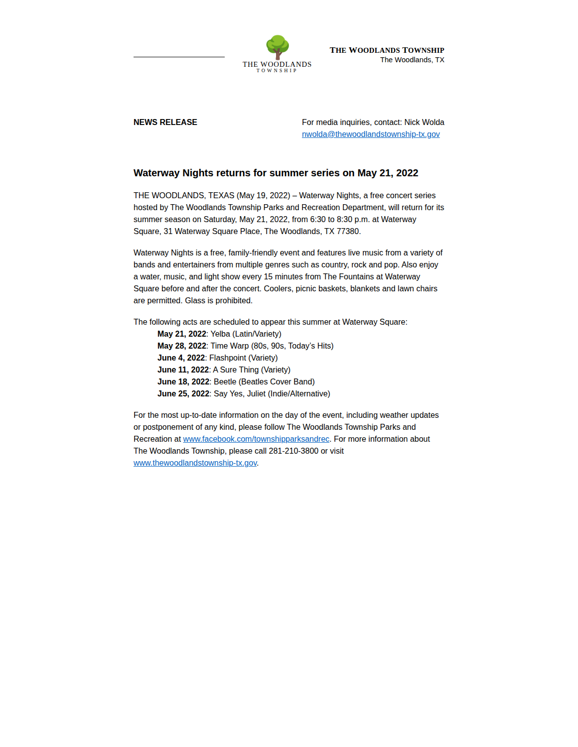🌳 THE WOODLANDS TOWNSHIP
THE WOODLANDS TOWNSHIP
The Woodlands, TX
NEWS RELEASE
For media inquiries, contact: Nick Wolda
nwolda@thewoodlandstownship-tx.gov
Waterway Nights returns for summer series on May 21, 2022
THE WOODLANDS, TEXAS (May 19, 2022) – Waterway Nights, a free concert series hosted by The Woodlands Township Parks and Recreation Department, will return for its summer season on Saturday, May 21, 2022, from 6:30 to 8:30 p.m. at Waterway Square, 31 Waterway Square Place, The Woodlands, TX 77380.
Waterway Nights is a free, family-friendly event and features live music from a variety of bands and entertainers from multiple genres such as country, rock and pop. Also enjoy a water, music, and light show every 15 minutes from The Fountains at Waterway Square before and after the concert. Coolers, picnic baskets, blankets and lawn chairs are permitted. Glass is prohibited.
The following acts are scheduled to appear this summer at Waterway Square:
May 21, 2022: Yelba (Latin/Variety)
May 28, 2022: Time Warp (80s, 90s, Today’s Hits)
June 4, 2022: Flashpoint (Variety)
June 11, 2022: A Sure Thing (Variety)
June 18, 2022: Beetle (Beatles Cover Band)
June 25, 2022: Say Yes, Juliet (Indie/Alternative)
For the most up-to-date information on the day of the event, including weather updates or postponement of any kind, please follow The Woodlands Township Parks and Recreation at www.facebook.com/townshipparksandrec. For more information about The Woodlands Township, please call 281-210-3800 or visit www.thewoodlandstownship-tx.gov.